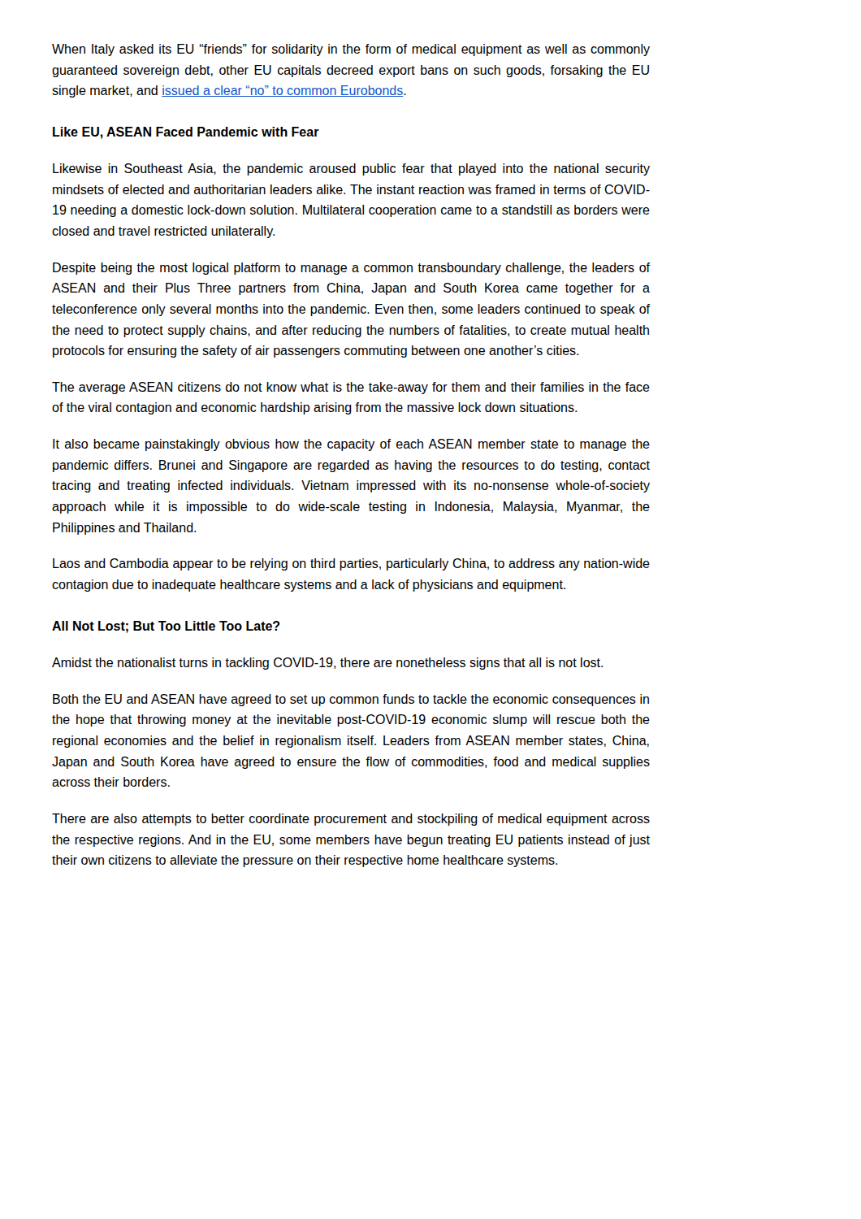When Italy asked its EU “friends” for solidarity in the form of medical equipment as well as commonly guaranteed sovereign debt, other EU capitals decreed export bans on such goods, forsaking the EU single market, and issued a clear “no” to common Eurobonds.
Like EU, ASEAN Faced Pandemic with Fear
Likewise in Southeast Asia, the pandemic aroused public fear that played into the national security mindsets of elected and authoritarian leaders alike. The instant reaction was framed in terms of COVID-19 needing a domestic lock-down solution. Multilateral cooperation came to a standstill as borders were closed and travel restricted unilaterally.
Despite being the most logical platform to manage a common transboundary challenge, the leaders of ASEAN and their Plus Three partners from China, Japan and South Korea came together for a teleconference only several months into the pandemic. Even then, some leaders continued to speak of the need to protect supply chains, and after reducing the numbers of fatalities, to create mutual health protocols for ensuring the safety of air passengers commuting between one another’s cities.
The average ASEAN citizens do not know what is the take-away for them and their families in the face of the viral contagion and economic hardship arising from the massive lock down situations.
It also became painstakingly obvious how the capacity of each ASEAN member state to manage the pandemic differs. Brunei and Singapore are regarded as having the resources to do testing, contact tracing and treating infected individuals. Vietnam impressed with its no-nonsense whole-of-society approach while it is impossible to do wide-scale testing in Indonesia, Malaysia, Myanmar, the Philippines and Thailand.
Laos and Cambodia appear to be relying on third parties, particularly China, to address any nation-wide contagion due to inadequate healthcare systems and a lack of physicians and equipment.
All Not Lost; But Too Little Too Late?
Amidst the nationalist turns in tackling COVID-19, there are nonetheless signs that all is not lost.
Both the EU and ASEAN have agreed to set up common funds to tackle the economic consequences in the hope that throwing money at the inevitable post-COVID-19 economic slump will rescue both the regional economies and the belief in regionalism itself. Leaders from ASEAN member states, China, Japan and South Korea have agreed to ensure the flow of commodities, food and medical supplies across their borders.
There are also attempts to better coordinate procurement and stockpiling of medical equipment across the respective regions. And in the EU, some members have begun treating EU patients instead of just their own citizens to alleviate the pressure on their respective home healthcare systems.